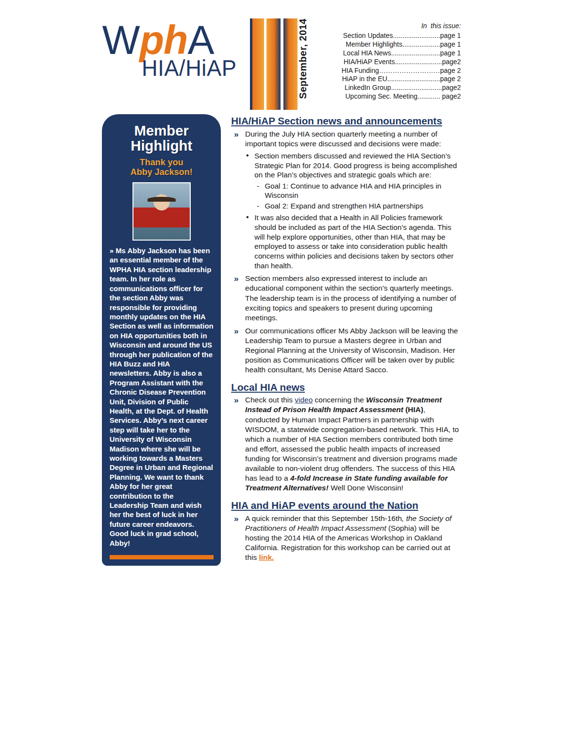Wph A
HIA/HiAP
September, 2014
In this issue:
Section Updates.........................page 1
Member Highlights....................page 1
Local HIA News..........................page 1
HIA/HiAP Events.........................page2
HIA Funding………………………page 2
HiAP in the EU............................page 2
LinkedIn Group...........................page2
Upcoming Sec. Meeting............ page2
Member
Highlight
Thank you
Abby Jackson!
» Ms Abby Jackson has been an essential member of the WPHA HIA section leadership team. In her role as communications officer for the section Abby was responsible for providing monthly updates on the HIA Section as well as information on HIA opportunities both in Wisconsin and around the US through her publication of the HIA Buzz and HIA newsletters. Abby is also a Program Assistant with the Chronic Disease Prevention Unit, Division of Public Health, at the Dept. of Health Services. Abby’s next career step will take her to the University of Wisconsin Madison where she will be working towards a Masters Degree in Urban and Regional Planning. We want to thank Abby for her great contribution to the Leadership Team and wish her the best of luck in her future career endeavors. Good luck in grad school, Abby!
HIA/HiAP Section news and announcements
During the July HIA section quarterly meeting a number of important topics were discussed and decisions were made:
Section members discussed and reviewed the HIA Section’s Strategic Plan for 2014. Good progress is being accomplished on the Plan’s objectives and strategic goals which are:
Goal 1: Continue to advance HIA and HIA principles in Wisconsin
Goal 2: Expand and strengthen HIA partnerships
It was also decided that a Health in All Policies framework should be included as part of the HIA Section’s agenda. This will help explore opportunities, other than HIA, that may be employed to assess or take into consideration public health concerns within policies and decisions taken by sectors other than health.
Section members also expressed interest to include an educational component within the section’s quarterly meetings. The leadership team is in the process of identifying a number of exciting topics and speakers to present during upcoming meetings.
Our communications officer Ms Abby Jackson will be leaving the Leadership Team to pursue a Masters degree in Urban and Regional Planning at the University of Wisconsin, Madison. Her position as Communications Officer will be taken over by public health consultant, Ms Denise Attard Sacco.
Local HIA news
Check out this video concerning the Wisconsin Treatment Instead of Prison Health Impact Assessment (HIA), conducted by Human Impact Partners in partnership with WISDOM, a statewide congregation-based network. This HIA, to which a number of HIA Section members contributed both time and effort, assessed the public health impacts of increased funding for Wisconsin’s treatment and diversion programs made available to non-violent drug offenders. The success of this HIA has lead to a 4-fold Increase in State funding available for Treatment Alternatives! Well Done Wisconsin!
HIA and HiAP events around the Nation
A quick reminder that this September 15th-16th, the Society of Practitioners of Health Impact Assessment (Sophia) will be hosting the 2014 HIA of the Americas Workshop in Oakland California. Registration for this workshop can be carried out at this link.